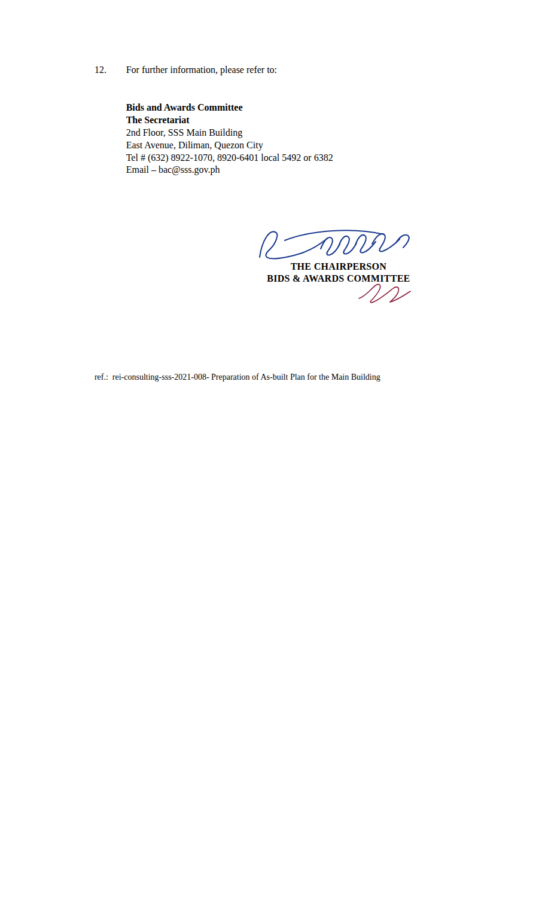12.
For further information, please refer to:
Bids and Awards Committee
The Secretariat
2nd Floor, SSS Main Building
East Avenue, Diliman, Quezon City
Tel # (632) 8922-1070, 8920-6401 local 5492 or 6382
Email – bac@sss.gov.ph
THE CHAIRPERSON
BIDS & AWARDS COMMITTEE
ref.: rei-consulting-sss-2021-008- Preparation of As-built Plan for the Main Building